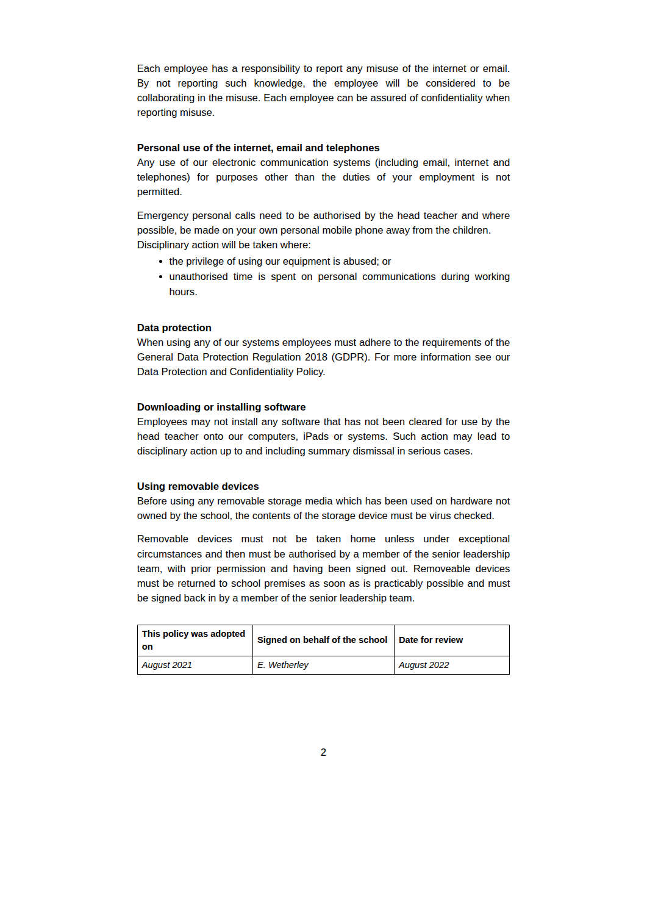Each employee has a responsibility to report any misuse of the internet or email. By not reporting such knowledge, the employee will be considered to be collaborating in the misuse. Each employee can be assured of confidentiality when reporting misuse.
Personal use of the internet, email and telephones
Any use of our electronic communication systems (including email, internet and telephones) for purposes other than the duties of your employment is not permitted.
Emergency personal calls need to be authorised by the head teacher and where possible, be made on your own personal mobile phone away from the children.
Disciplinary action will be taken where:
the privilege of using our equipment is abused; or
unauthorised time is spent on personal communications during working hours.
Data protection
When using any of our systems employees must adhere to the requirements of the General Data Protection Regulation 2018 (GDPR). For more information see our Data Protection and Confidentiality Policy.
Downloading or installing software
Employees may not install any software that has not been cleared for use by the head teacher onto our computers, iPads or systems. Such action may lead to disciplinary action up to and including summary dismissal in serious cases.
Using removable devices
Before using any removable storage media which has been used on hardware not owned by the school, the contents of the storage device must be virus checked.
Removable devices must not be taken home unless under exceptional circumstances and then must be authorised by a member of the senior leadership team, with prior permission and having been signed out. Removeable devices must be returned to school premises as soon as is practicably possible and must be signed back in by a member of the senior leadership team.
| This policy was adopted on | Signed on behalf of the school | Date for review |
| --- | --- | --- |
| August 2021 | E. Wetherley | August 2022 |
2